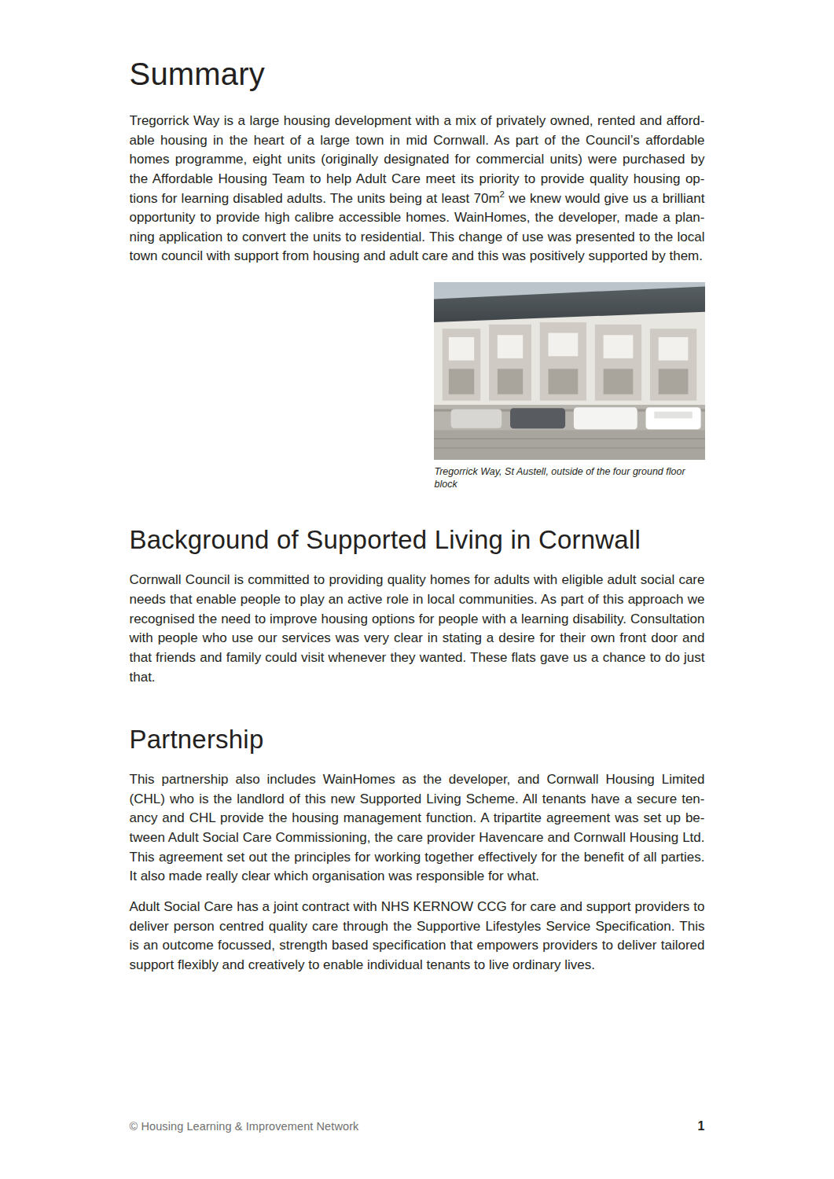Summary
Tregorrick Way is a large housing development with a mix of privately owned, rented and affordable housing in the heart of a large town in mid Cornwall. As part of the Council’s affordable homes programme, eight units (originally designated for commercial units) were purchased by the Affordable Housing Team to help Adult Care meet its priority to provide quality housing options for learning disabled adults. The units being at least 70m2 we knew would give us a brilliant opportunity to provide high calibre accessible homes. WainHomes, the developer, made a planning application to convert the units to residential. This change of use was presented to the local town council with support from housing and adult care and this was positively supported by them.
Tregorrick Way, St Austell, outside of the four ground floor block
Background of Supported Living in Cornwall
Cornwall Council is committed to providing quality homes for adults with eligible adult social care needs that enable people to play an active role in local communities. As part of this approach we recognised the need to improve housing options for people with a learning disability. Consultation with people who use our services was very clear in stating a desire for their own front door and that friends and family could visit whenever they wanted. These flats gave us a chance to do just that.
Partnership
This partnership also includes WainHomes as the developer, and Cornwall Housing Limited (CHL) who is the landlord of this new Supported Living Scheme. All tenants have a secure tenancy and CHL provide the housing management function. A tripartite agreement was set up between Adult Social Care Commissioning, the care provider Havencare and Cornwall Housing Ltd. This agreement set out the principles for working together effectively for the benefit of all parties. It also made really clear which organisation was responsible for what.
Adult Social Care has a joint contract with NHS KERNOW CCG for care and support providers to deliver person centred quality care through the Supportive Lifestyles Service Specification. This is an outcome focussed, strength based specification that empowers providers to deliver tailored support flexibly and creatively to enable individual tenants to live ordinary lives.
© Housing Learning & Improvement Network 1